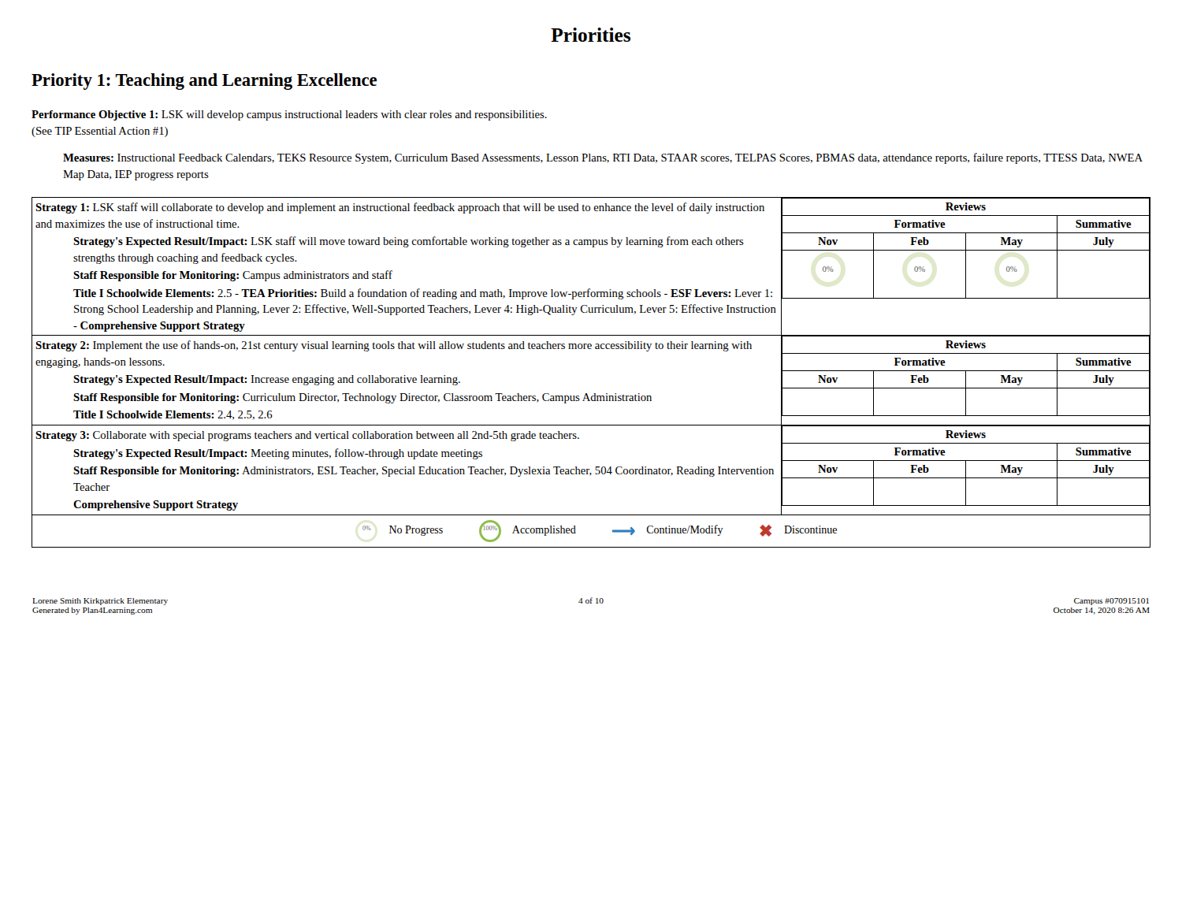Priorities
Priority 1: Teaching and Learning Excellence
Performance Objective 1: LSK will develop campus instructional leaders with clear roles and responsibilities.
(See TIP Essential Action #1)
Measures: Instructional Feedback Calendars, TEKS Resource System, Curriculum Based Assessments, Lesson Plans, RTI Data, STAAR scores, TELPAS Scores, PBMAS data, attendance reports, failure reports, TTESS Data, NWEA Map Data, IEP progress reports
| Strategy 1: LSK staff will collaborate to develop and implement an instructional feedback approach that will be used to enhance the level of daily instruction and maximizes the use of instructional time. Strategy's Expected Result/Impact: LSK staff will move toward being comfortable working together as a campus by learning from each others strengths through coaching and feedback cycles. Staff Responsible for Monitoring: Campus administrators and staff Title I Schoolwide Elements: 2.5 - TEA Priorities: Build a foundation of reading and math, Improve low-performing schools - ESF Levers: Lever 1: Strong School Leadership and Planning, Lever 2: Effective, Well-Supported Teachers, Lever 4: High-Quality Curriculum, Lever 5: Effective Instruction - Comprehensive Support Strategy | / Reviews / / Formative / Summative / / Nov / Feb / May / July / / 0% / 0% / 0% / / |
| Strategy 2: Implement the use of hands-on, 21st century visual learning tools that will allow students and teachers more accessibility to their learning with engaging, hands-on lessons. Strategy's Expected Result/Impact: Increase engaging and collaborative learning. Staff Responsible for Monitoring: Curriculum Director, Technology Director, Classroom Teachers, Campus Administration Title I Schoolwide Elements: 2.4, 2.5, 2.6 | / Reviews / / Formative / Summative / / Nov / Feb / May / July / |
| Strategy 3: Collaborate with special programs teachers and vertical collaboration between all 2nd-5th grade teachers. Strategy's Expected Result/Impact: Meeting minutes, follow-through update meetings Staff Responsible for Monitoring: Administrators, ESL Teacher, Special Education Teacher, Dyslexia Teacher, 504 Coordinator, Reading Intervention Teacher Comprehensive Support Strategy | / Reviews / / Formative / Summative / / Nov / Feb / May / July / |
0% No Progress 100% Accomplished ⟶Continue/Modify ✖Discontinue
| Lorene Smith Kirkpatrick Elementary Generated by Plan4Learning.com | 4 of 10 | Campus #070915101 October 14, 2020 8:26 AM |